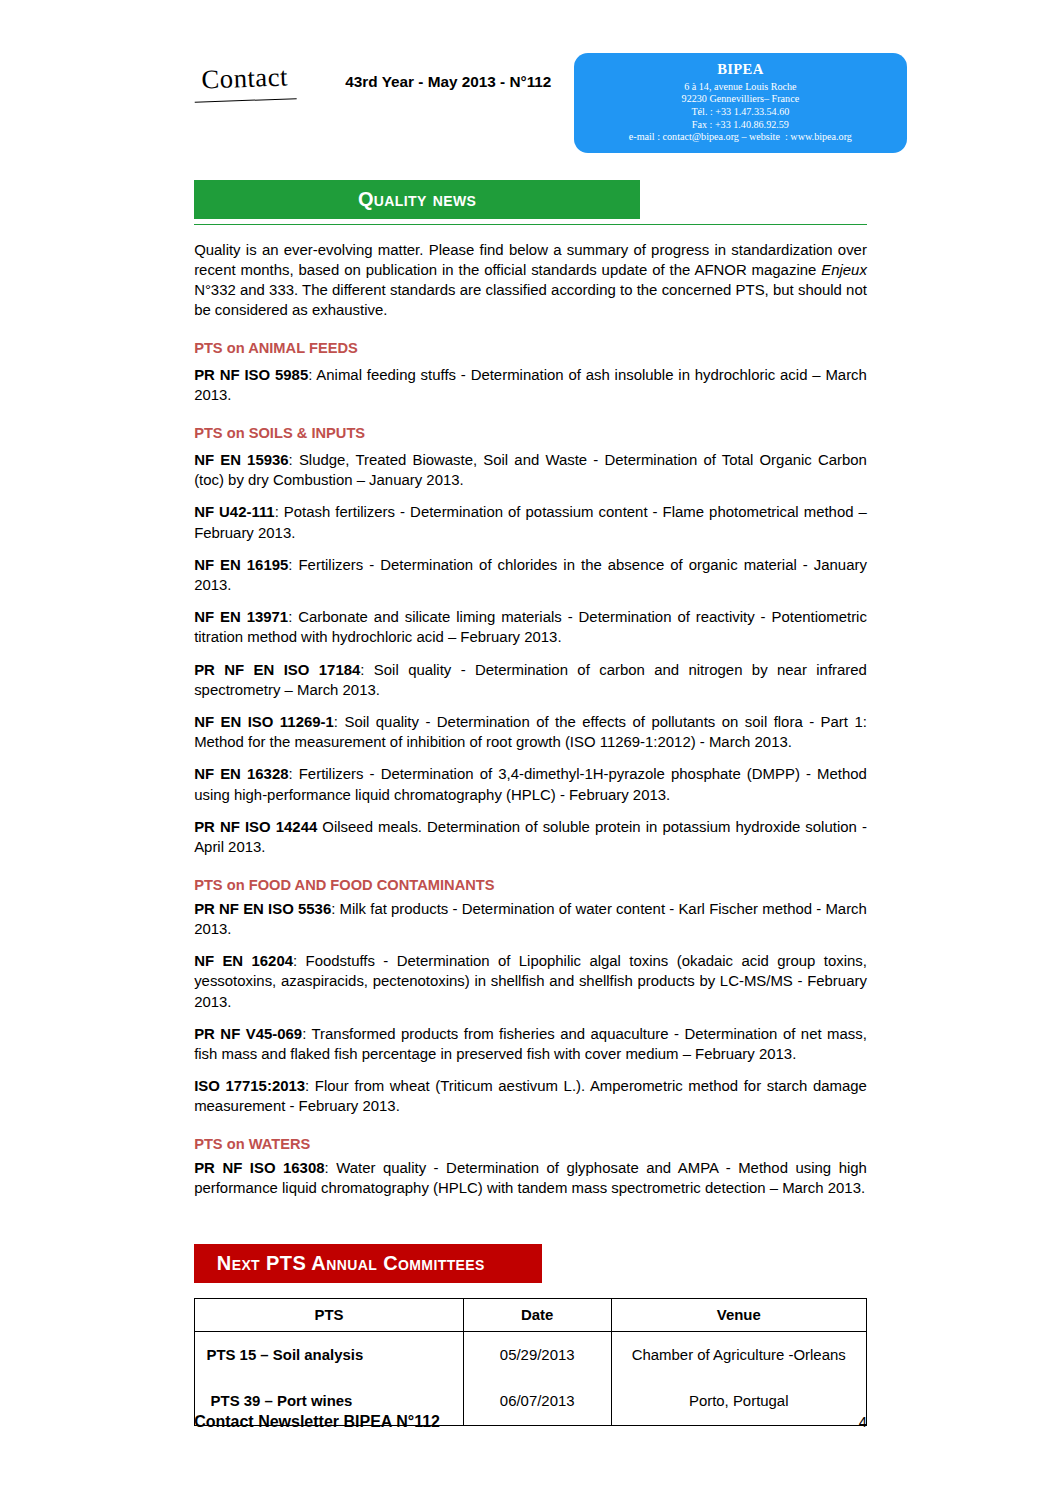Contact
43rd Year - May 2013 - N°112
BIPEA 6 à 14, avenue Louis Roche
92230 Gennevilliers– France
Tél. : +33 1.47.33.54.60
Fax : +33 1.40.86.92.59
e-mail : contact@bipea.org – website : www.bipea.org
Quality news
Quality is an ever-evolving matter. Please find below a summary of progress in standardization over recent months, based on publication in the official standards update of the AFNOR magazine Enjeux N°332 and 333. The different standards are classified according to the concerned PTS, but should not be considered as exhaustive.
PTS on ANIMAL FEEDS
PR NF ISO 5985: Animal feeding stuffs - Determination of ash insoluble in hydrochloric acid – March 2013.
PTS on SOILS & INPUTS
NF EN 15936: Sludge, Treated Biowaste, Soil and Waste - Determination of Total Organic Carbon (toc) by dry Combustion – January 2013.
NF U42-111: Potash fertilizers - Determination of potassium content - Flame photometrical method – February 2013.
NF EN 16195: Fertilizers - Determination of chlorides in the absence of organic material - January 2013.
NF EN 13971: Carbonate and silicate liming materials - Determination of reactivity - Potentiometric titration method with hydrochloric acid – February 2013.
PR NF EN ISO 17184: Soil quality - Determination of carbon and nitrogen by near infrared spectrometry – March 2013.
NF EN ISO 11269-1: Soil quality - Determination of the effects of pollutants on soil flora - Part 1: Method for the measurement of inhibition of root growth (ISO 11269-1:2012) - March 2013.
NF EN 16328: Fertilizers - Determination of 3,4-dimethyl-1H-pyrazole phosphate (DMPP) - Method using high-performance liquid chromatography (HPLC) - February 2013.
PR NF ISO 14244 Oilseed meals. Determination of soluble protein in potassium hydroxide solution - April 2013.
PTS on FOOD AND FOOD CONTAMINANTS
PR NF EN ISO 5536: Milk fat products - Determination of water content - Karl Fischer method - March 2013.
NF EN 16204: Foodstuffs - Determination of Lipophilic algal toxins (okadaic acid group toxins, yessotoxins, azaspiracids, pectenotoxins) in shellfish and shellfish products by LC-MS/MS - February 2013.
PR NF V45-069: Transformed products from fisheries and aquaculture - Determination of net mass, fish mass and flaked fish percentage in preserved fish with cover medium – February 2013.
ISO 17715:2013: Flour from wheat (Triticum aestivum L.). Amperometric method for starch damage measurement - February 2013.
PTS on WATERS
PR NF ISO 16308: Water quality - Determination of glyphosate and AMPA - Method using high performance liquid chromatography (HPLC) with tandem mass spectrometric detection – March 2013.
Next PTS Annual Committees
| PTS | Date | Venue |
| --- | --- | --- |
| PTS 15 – Soil analysis | 05/29/2013 | Chamber of Agriculture -Orleans |
| PTS 39 – Port wines | 06/07/2013 | Porto, Portugal |
Contact Newsletter BIPEA N°112
4